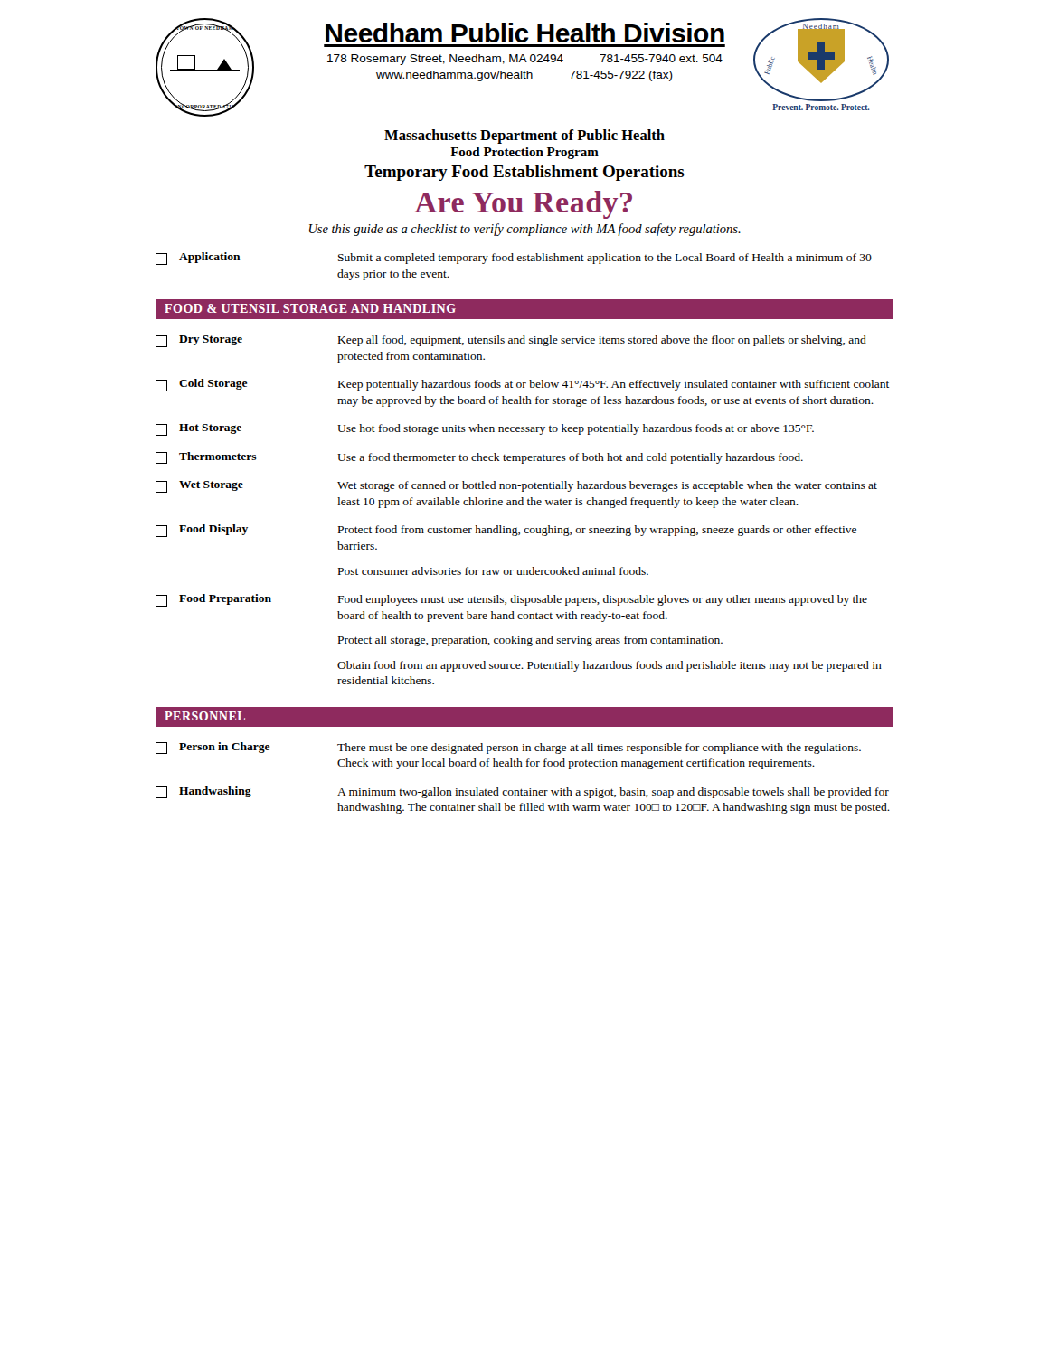TOWN OF NEEDHAM
INCORPORATED 1711
Needham Public Health Division
178 Rosemary Street, Needham, MA 02494
781-455-7940 ext. 504
www.needhamma.gov/health
781-455-7922 (fax)
Needham
Public
Health
Prevent. Promote. Protect.
Massachusetts Department of Public Health
Food Protection Program
Temporary Food Establishment Operations
Are You Ready?
Use this guide as a checklist to verify compliance with MA food safety regulations.
| | Application | Submit a completed temporary food establishment application to the Local Board of Health a minimum of 30 days prior to the event. |
FOOD & UTENSIL STORAGE AND HANDLING
| | Dry Storage | Keep all food, equipment, utensils and single service items stored above the floor on pallets or shelving, and protected from contamination. |
| | Cold Storage | Keep potentially hazardous foods at or below 41°/45°F. An effectively insulated container with sufficient coolant may be approved by the board of health for storage of less hazardous foods, or use at events of short duration. |
| | Hot Storage | Use hot food storage units when necessary to keep potentially hazardous foods at or above 135°F. |
| | Thermometers | Use a food thermometer to check temperatures of both hot and cold potentially hazardous food. |
| | Wet Storage | Wet storage of canned or bottled non-potentially hazardous beverages is acceptable when the water contains at least 10 ppm of available chlorine and the water is changed frequently to keep the water clean. |
| | Food Display | Protect food from customer handling, coughing, or sneezing by wrapping, sneeze guards or other effective barriers. Post consumer advisories for raw or undercooked animal foods. |
| | Food Preparation | Food employees must use utensils, disposable papers, disposable gloves or any other means approved by the board of health to prevent bare hand contact with ready-to-eat food. Protect all storage, preparation, cooking and serving areas from contamination. Obtain food from an approved source. Potentially hazardous foods and perishable items may not be prepared in residential kitchens. |
PERSONNEL
| | Person in Charge | There must be one designated person in charge at all times responsible for compliance with the regulations. Check with your local board of health for food protection management certification requirements. |
| | Handwashing | A minimum two-gallon insulated container with a spigot, basin, soap and disposable towels shall be provided for handwashing. The container shall be filled with warm water 100□ to 120□F. A handwashing sign must be posted. |